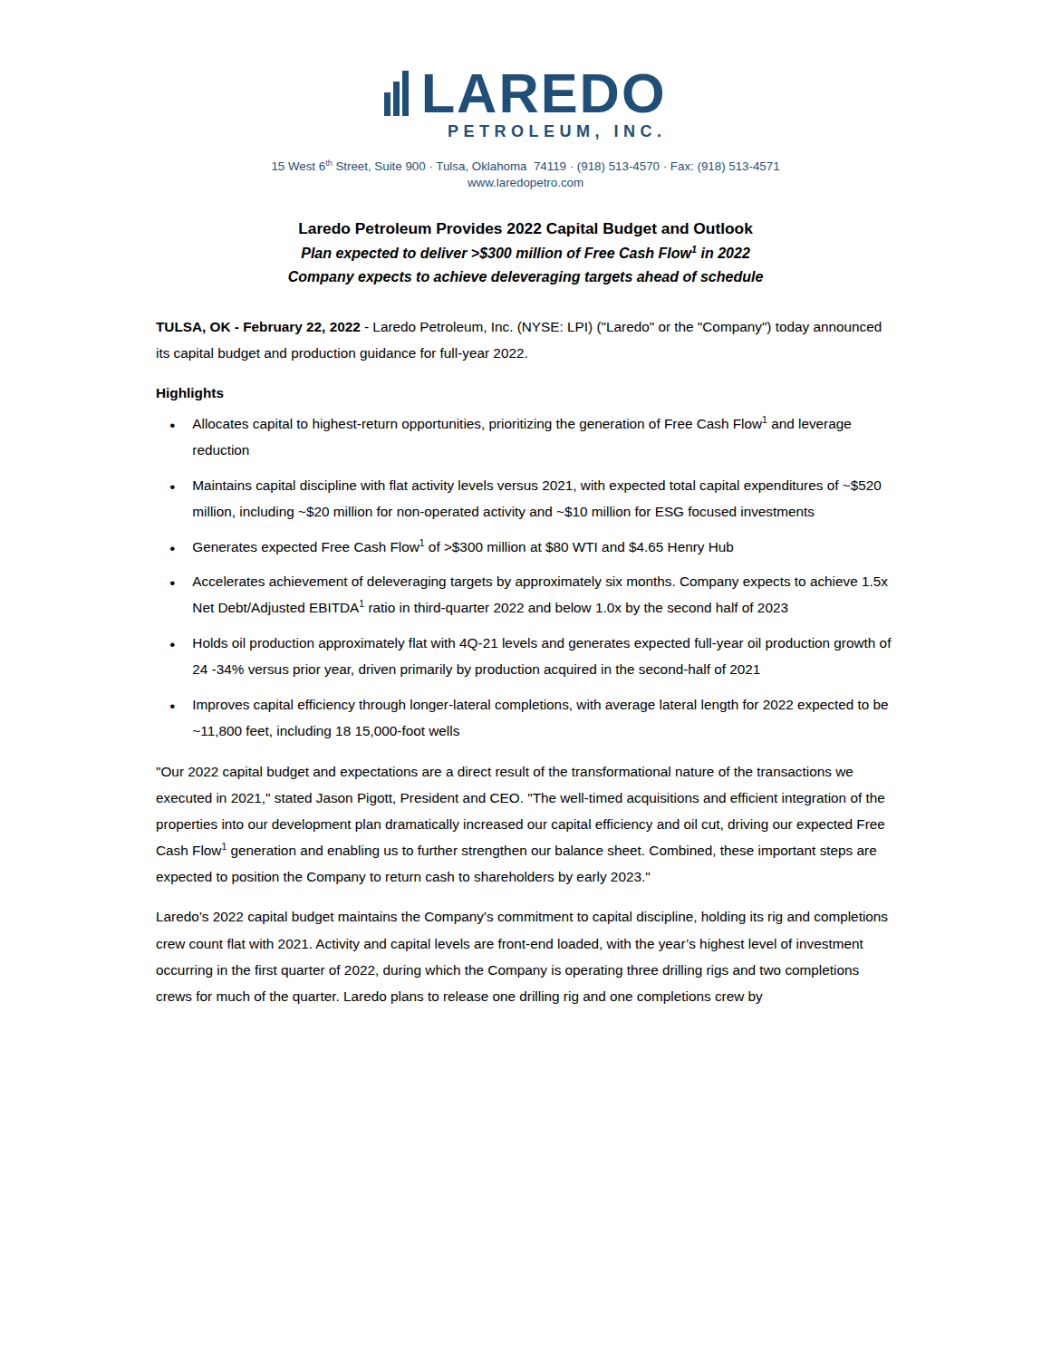LAREDO
PETROLEUM, INC.
15 West 6th Street, Suite 900 · Tulsa, Oklahoma 74119 · (918) 513-4570 · Fax: (918) 513-4571
www.laredopetro.com
Laredo Petroleum Provides 2022 Capital Budget and Outlook
Plan expected to deliver >$300 million of Free Cash Flow1 in 2022
Company expects to achieve deleveraging targets ahead of schedule
TULSA, OK - February 22, 2022 - Laredo Petroleum, Inc. (NYSE: LPI) ("Laredo" or the "Company") today announced its capital budget and production guidance for full-year 2022.
Highlights
Allocates capital to highest-return opportunities, prioritizing the generation of Free Cash Flow1 and leverage reduction
Maintains capital discipline with flat activity levels versus 2021, with expected total capital expenditures of ~$520 million, including ~$20 million for non-operated activity and ~$10 million for ESG focused investments
Generates expected Free Cash Flow1 of >$300 million at $80 WTI and $4.65 Henry Hub
Accelerates achievement of deleveraging targets by approximately six months. Company expects to achieve 1.5x Net Debt/Adjusted EBITDA1 ratio in third-quarter 2022 and below 1.0x by the second half of 2023
Holds oil production approximately flat with 4Q-21 levels and generates expected full-year oil production growth of 24 -34% versus prior year, driven primarily by production acquired in the second-half of 2021
Improves capital efficiency through longer-lateral completions, with average lateral length for 2022 expected to be ~11,800 feet, including 18 15,000-foot wells
"Our 2022 capital budget and expectations are a direct result of the transformational nature of the transactions we executed in 2021," stated Jason Pigott, President and CEO. "The well-timed acquisitions and efficient integration of the properties into our development plan dramatically increased our capital efficiency and oil cut, driving our expected Free Cash Flow1 generation and enabling us to further strengthen our balance sheet. Combined, these important steps are expected to position the Company to return cash to shareholders by early 2023."
Laredo’s 2022 capital budget maintains the Company’s commitment to capital discipline, holding its rig and completions crew count flat with 2021. Activity and capital levels are front-end loaded, with the year’s highest level of investment occurring in the first quarter of 2022, during which the Company is operating three drilling rigs and two completions crews for much of the quarter. Laredo plans to release one drilling rig and one completions crew by